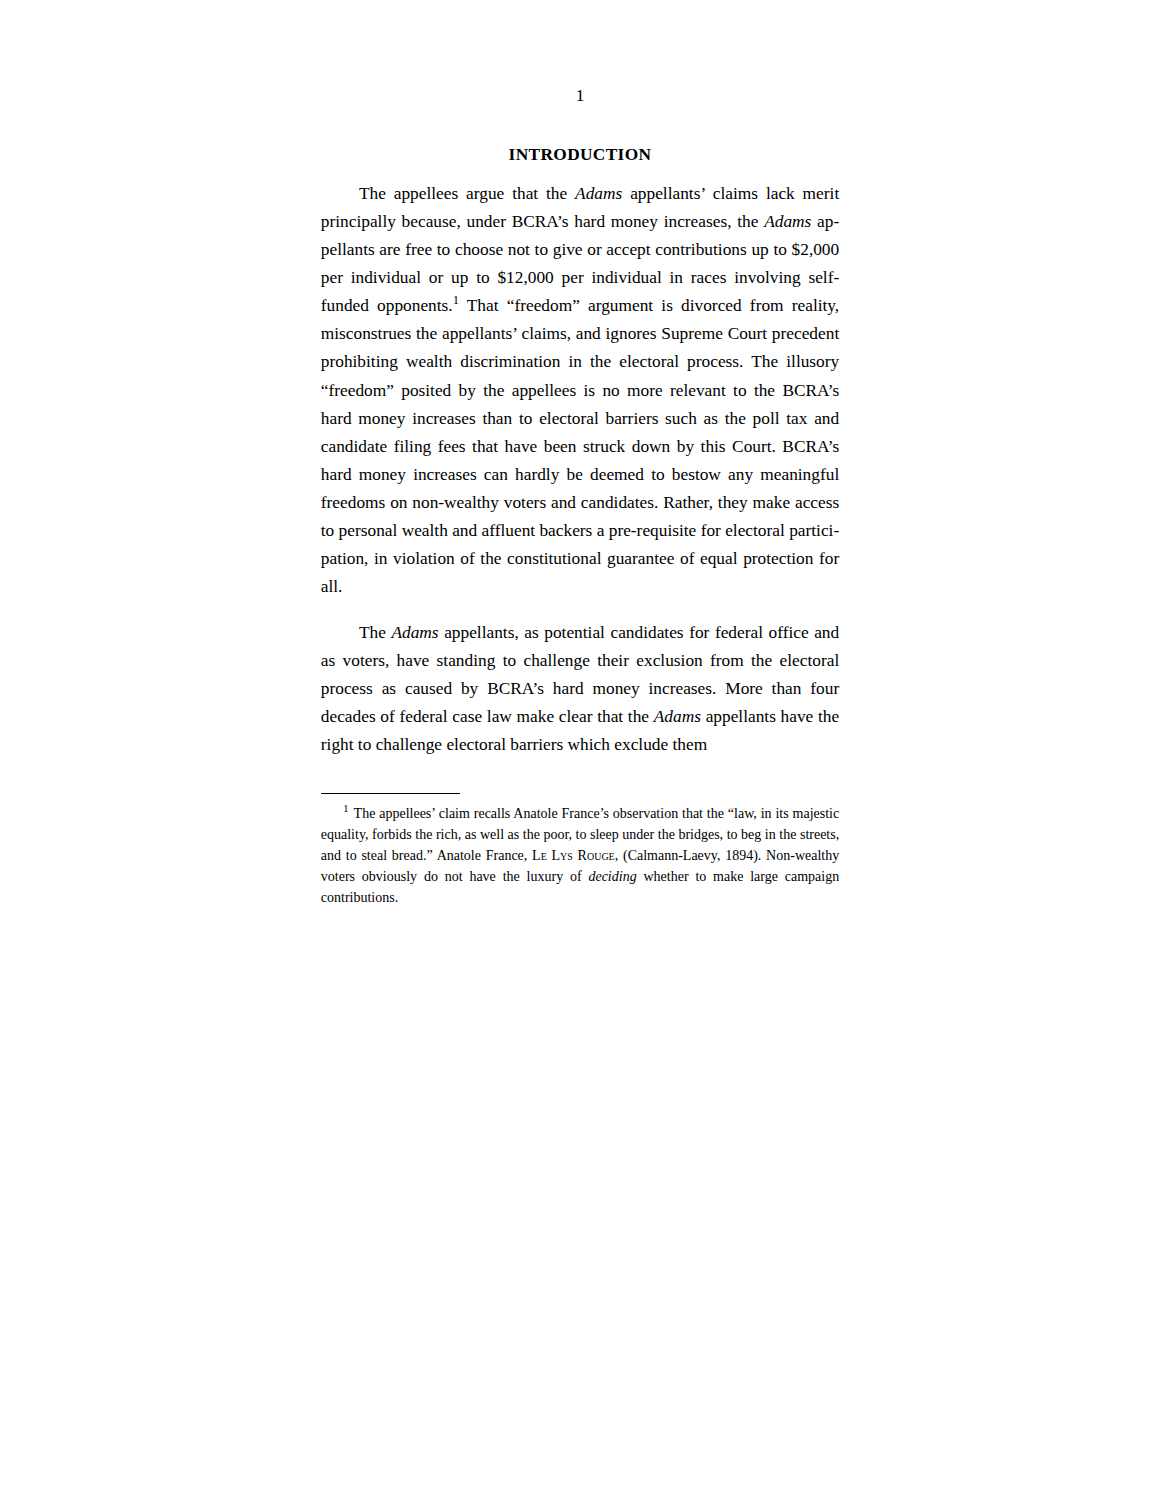1
INTRODUCTION
The appellees argue that the Adams appellants’ claims lack merit principally because, under BCRA’s hard money increases, the Adams appellants are free to choose not to give or accept contributions up to $2,000 per individual or up to $12,000 per individual in races involving self-funded opponents.1 That “freedom” argument is divorced from reality, misconstrues the appellants’ claims, and ignores Supreme Court precedent prohibiting wealth discrimination in the electoral process. The illusory “freedom” posited by the appellees is no more relevant to the BCRA’s hard money increases than to electoral barriers such as the poll tax and candidate filing fees that have been struck down by this Court. BCRA’s hard money increases can hardly be deemed to bestow any meaningful freedoms on non-wealthy voters and candidates. Rather, they make access to personal wealth and affluent backers a pre-requisite for electoral participation, in violation of the constitutional guarantee of equal protection for all.
The Adams appellants, as potential candidates for federal office and as voters, have standing to challenge their exclusion from the electoral process as caused by BCRA’s hard money increases. More than four decades of federal case law make clear that the Adams appellants have the right to challenge electoral barriers which exclude them
1 The appellees’ claim recalls Anatole France’s observation that the “law, in its majestic equality, forbids the rich, as well as the poor, to sleep under the bridges, to beg in the streets, and to steal bread.” Anatole France, Le Lys Rouge, (Calmann-Laevy, 1894). Non-wealthy voters obviously do not have the luxury of deciding whether to make large campaign contributions.